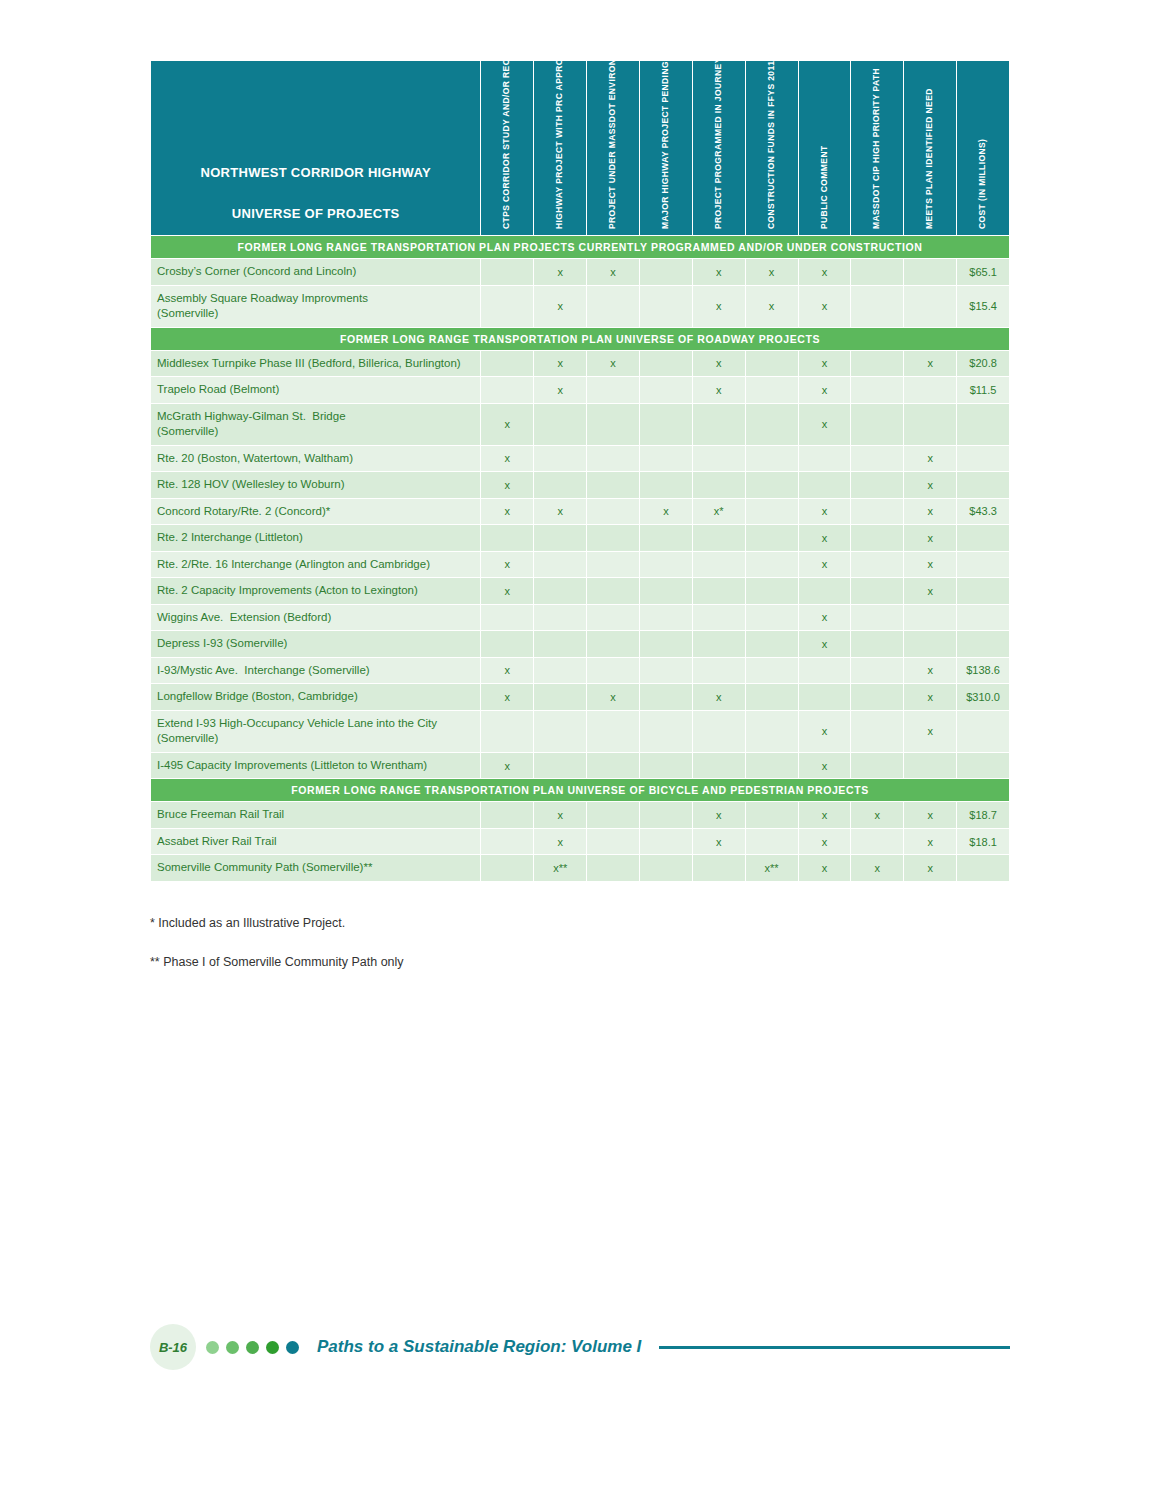| Northwest Corridor Highway Universe of Projects | CTPS Corridor Study and/or Recommendation | Highway Project with PRC Approval | Project under MassDOT Environmental Review | Major Highway Project Pending, on Hold or Inactive | Project Programmed in Journey to 2030 | Construction Funds in FFYs 2011–14 TIP | Public Comment | MassDOT CIP High Priority Path | Meets Plan Identified Need | Cost (in Millions) |
| --- | --- | --- | --- | --- | --- | --- | --- | --- | --- | --- |
| Former Long Range Transportation Plan Projects Currently Programmed and/or Under Construction |
| Crosby’s Corner (Concord and Lincoln) | | x | x | | x | x | x | | | $65.1 |
| Assembly Square Roadway Improvments (Somerville) | | x | | | x | x | x | | | $15.4 |
| Former Long Range Transportation Plan Universe of Roadway Projects |
| Middlesex Turnpike Phase III (Bedford, Billerica, Burlington) | | x | x | | x | | x | | x | $20.8 |
| Trapelo Road (Belmont) | | x | | | x | | x | | | $11.5 |
| McGrath Highway-Gilman St. Bridge (Somerville) | x | | | | | | x | | | |
| Rte. 20 (Boston, Watertown, Waltham) | x | | | | | | | | x | |
| Rte. 128 HOV (Wellesley to Woburn) | x | | | | | | | | x | |
| Concord Rotary/Rte. 2 (Concord)* | x | x | | x | x* | | x | | x | $43.3 |
| Rte. 2 Interchange (Littleton) | | | | | | | x | | x | |
| Rte. 2/Rte. 16 Interchange (Arlington and Cambridge) | x | | | | | | x | | x | |
| Rte. 2 Capacity Improvements (Acton to Lexington) | x | | | | | | | | x | |
| Wiggins Ave. Extension (Bedford) | | | | | | | x | | | |
| Depress I-93 (Somerville) | | | | | | | x | | | |
| I-93/Mystic Ave. Interchange (Somerville) | x | | | | | | | | x | $138.6 |
| Longfellow Bridge (Boston, Cambridge) | x | | x | | x | | | | x | $310.0 |
| Extend I-93 High-Occupancy Vehicle Lane into the City (Somerville) | | | | | | | x | | x | |
| I-495 Capacity Improvements (Littleton to Wrentham) | x | | | | | | x | | | |
| Former Long Range Transportation Plan Universe of Bicycle and Pedestrian Projects |
| Bruce Freeman Rail Trail | | x | | | x | | x | x | x | $18.7 |
| Assabet River Rail Trail | | x | | | x | | x | | x | $18.1 |
| Somerville Community Path (Somerville)** | | x** | | | | x** | x | x | x | |
* Included as an Illustrative Project.
** Phase I of Somerville Community Path only
B-16
Paths to a Sustainable Region: Volume I